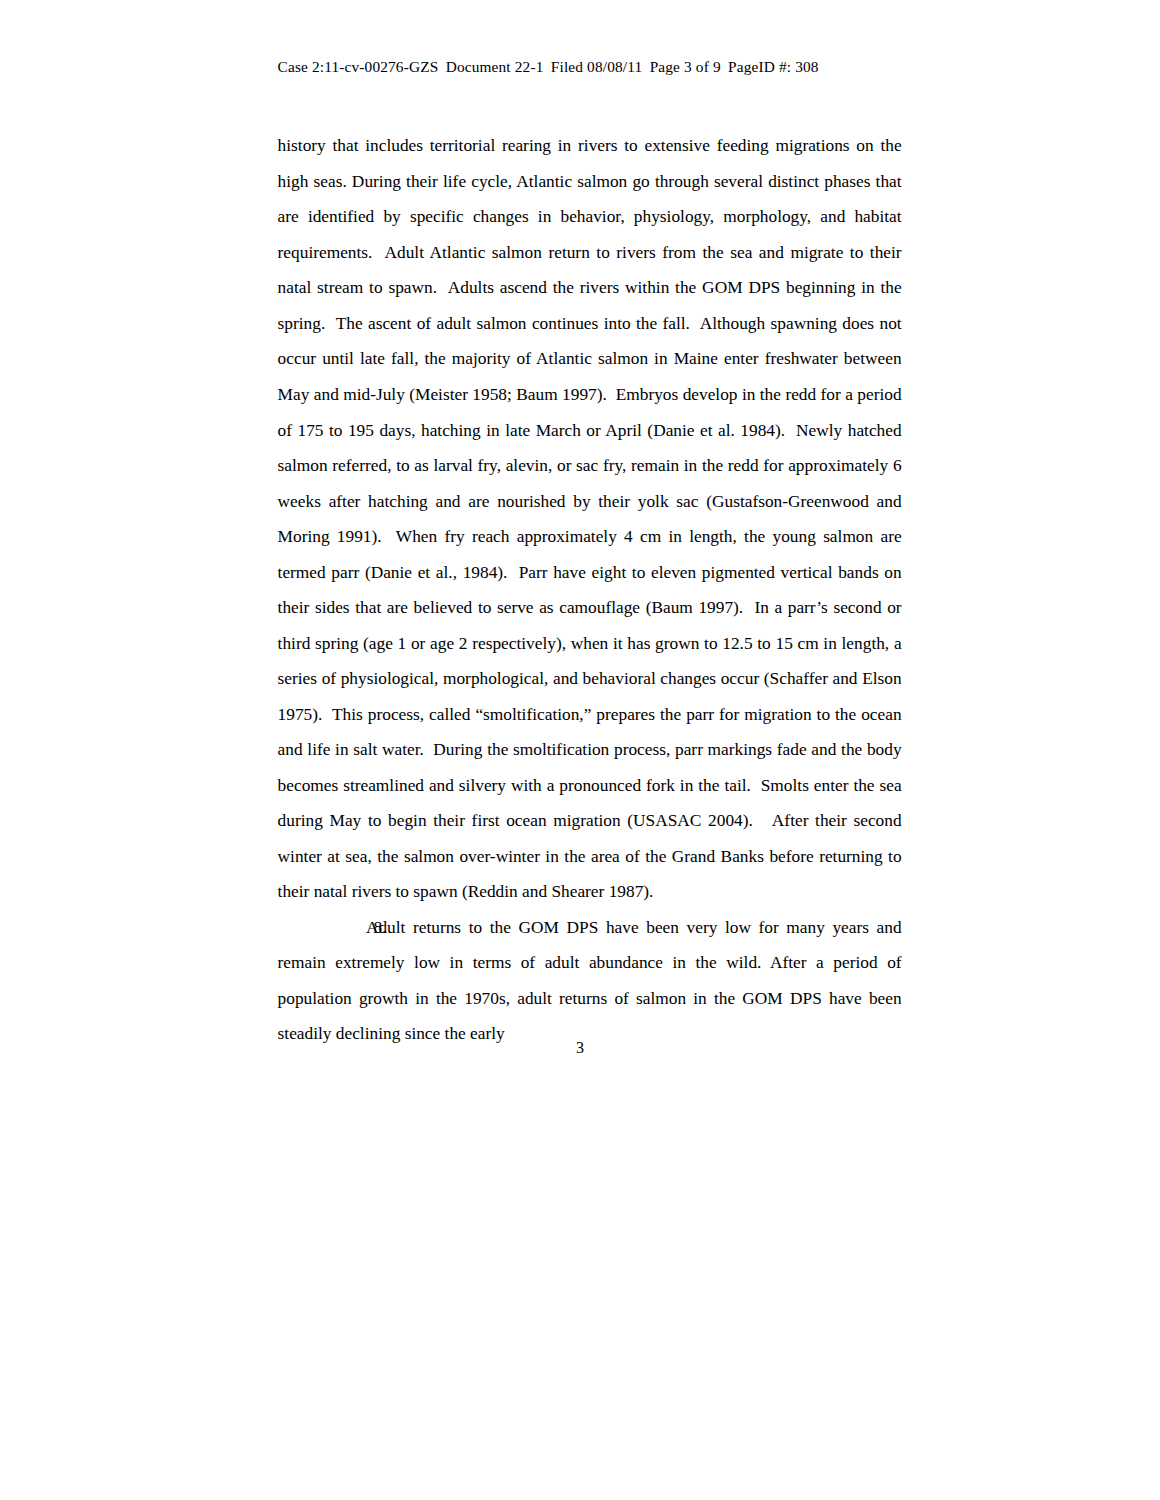Case 2:11-cv-00276-GZS Document 22-1 Filed 08/08/11 Page 3 of 9 PageID #: 308
history that includes territorial rearing in rivers to extensive feeding migrations on the high seas. During their life cycle, Atlantic salmon go through several distinct phases that are identified by specific changes in behavior, physiology, morphology, and habitat requirements. Adult Atlantic salmon return to rivers from the sea and migrate to their natal stream to spawn. Adults ascend the rivers within the GOM DPS beginning in the spring. The ascent of adult salmon continues into the fall. Although spawning does not occur until late fall, the majority of Atlantic salmon in Maine enter freshwater between May and mid-July (Meister 1958; Baum 1997). Embryos develop in the redd for a period of 175 to 195 days, hatching in late March or April (Danie et al. 1984). Newly hatched salmon referred, to as larval fry, alevin, or sac fry, remain in the redd for approximately 6 weeks after hatching and are nourished by their yolk sac (Gustafson-Greenwood and Moring 1991). When fry reach approximately 4 cm in length, the young salmon are termed parr (Danie et al., 1984). Parr have eight to eleven pigmented vertical bands on their sides that are believed to serve as camouflage (Baum 1997). In a parr’s second or third spring (age 1 or age 2 respectively), when it has grown to 12.5 to 15 cm in length, a series of physiological, morphological, and behavioral changes occur (Schaffer and Elson 1975). This process, called “smoltification,” prepares the parr for migration to the ocean and life in salt water. During the smoltification process, parr markings fade and the body becomes streamlined and silvery with a pronounced fork in the tail. Smolts enter the sea during May to begin their first ocean migration (USASAC 2004). After their second winter at sea, the salmon over-winter in the area of the Grand Banks before returning to their natal rivers to spawn (Reddin and Shearer 1987).
8. Adult returns to the GOM DPS have been very low for many years and remain extremely low in terms of adult abundance in the wild. After a period of population growth in the 1970s, adult returns of salmon in the GOM DPS have been steadily declining since the early
3